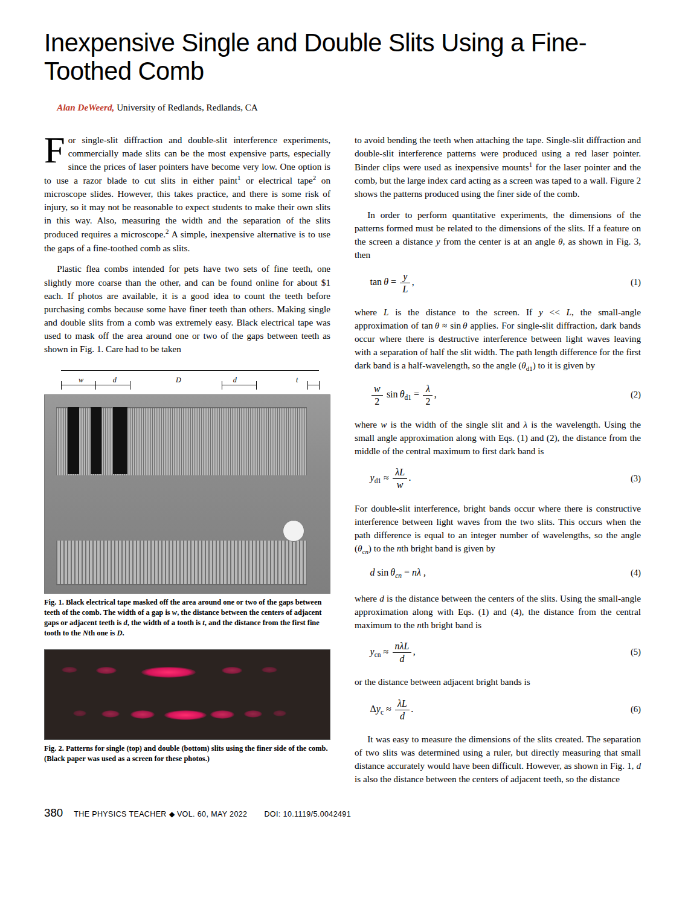Inexpensive Single and Double Slits Using a Fine-Toothed Comb
Alan DeWeerd, University of Redlands, Redlands, CA
For single-slit diffraction and double-slit interference experiments, commercially made slits can be the most expensive parts, especially since the prices of laser pointers have become very low. One option is to use a razor blade to cut slits in either paint1 or electrical tape2 on microscope slides. However, this takes practice, and there is some risk of injury, so it may not be reasonable to expect students to make their own slits in this way. Also, measuring the width and the separation of the slits produced requires a microscope.2 A simple, inexpensive alternative is to use the gaps of a fine-toothed comb as slits.
Plastic flea combs intended for pets have two sets of fine teeth, one slightly more coarse than the other, and can be found online for about $1 each. If photos are available, it is a good idea to count the teeth before purchasing combs because some have finer teeth than others. Making single and double slits from a comb was extremely easy. Black electrical tape was used to mask off the area around one or two of the gaps between teeth as shown in Fig. 1. Care had to be taken
w d D d t
Fig. 1. Black electrical tape masked off the area around one or two of the gaps between teeth of the comb. The width of a gap is w, the distance between the centers of adjacent gaps or adjacent teeth is d, the width of a tooth is t, and the distance from the first fine tooth to the Nth one is D.
Fig. 2. Patterns for single (top) and double (bottom) slits using the finer side of the comb. (Black paper was used as a screen for these photos.)
to avoid bending the teeth when attaching the tape. Single-slit diffraction and double-slit interference patterns were produced using a red laser pointer. Binder clips were used as inexpensive mounts1 for the laser pointer and the comb, but the large index card acting as a screen was taped to a wall. Figure 2 shows the patterns produced using the finer side of the comb.
In order to perform quantitative experiments, the dimensions of the patterns formed must be related to the dimensions of the slits. If a feature on the screen a distance y from the center is at an angle θ, as shown in Fig. 3, then
tan θ = yL, (1)
where L is the distance to the screen. If y << L, the small-angle approximation of tan θ ≈ sin θ applies. For single-slit diffraction, dark bands occur where there is destructive interference between light waves leaving with a separation of half the slit width. The path length difference for the first dark band is a half-wavelength, so the angle (θd1) to it is given by
w 2 sin θd1 = λ 2, (2)
where w is the width of the single slit and λ is the wavelength. Using the small angle approximation along with Eqs. (1) and (2), the distance from the middle of the central maximum to first dark band is
yd1 ≈ λL w. (3)
For double-slit interference, bright bands occur where there is constructive interference between light waves from the two slits. This occurs when the path difference is equal to an integer number of wavelengths, so the angle (θcn) to the nth bright band is given by
d sin θcn = nλ , (4)
where d is the distance between the centers of the slits. Using the small-angle approximation along with Eqs. (1) and (4), the distance from the central maximum to the nth bright band is
ycn ≈ nλL d, (5)
or the distance between adjacent bright bands is
Δyc ≈ λL d. (6)
It was easy to measure the dimensions of the slits created. The separation of two slits was determined using a ruler, but directly measuring that small distance accurately would have been difficult. However, as shown in Fig. 1, d is also the distance between the centers of adjacent teeth, so the distance
380 The Physics Teacher ◆ Vol. 60, May 2022 DOI: 10.1119/5.0042491